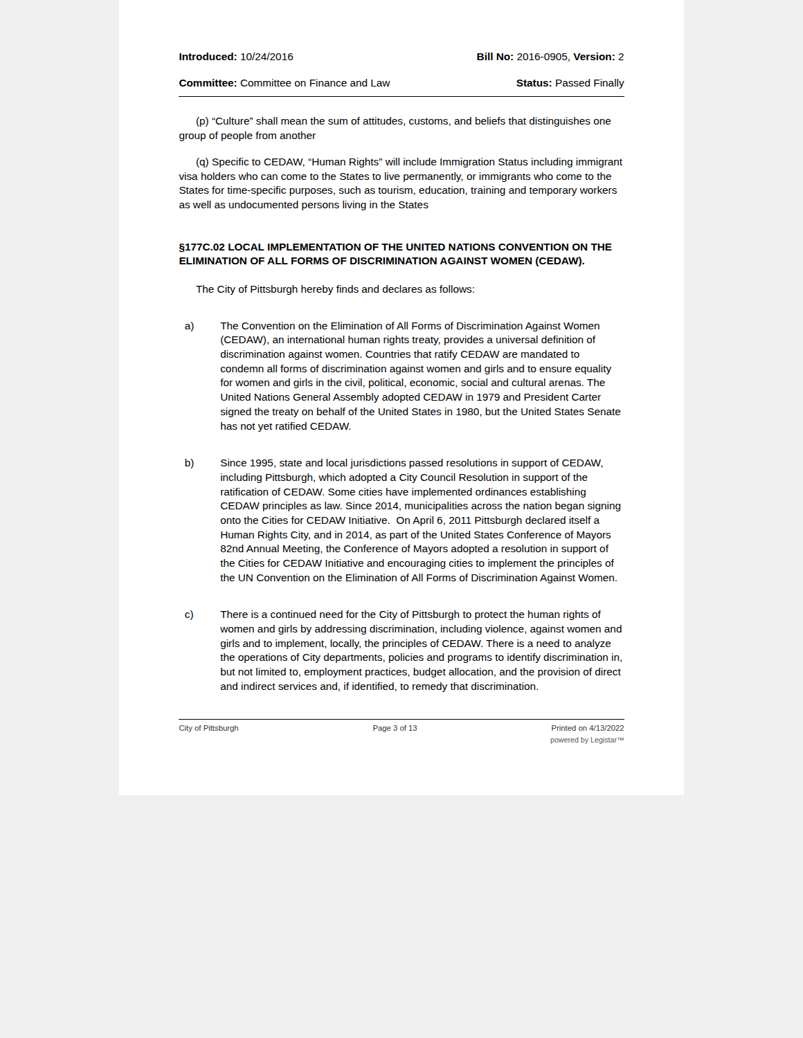Introduced: 10/24/2016
Bill No: 2016-0905, Version: 2
Committee: Committee on Finance and Law
Status: Passed Finally
(p) “Culture” shall mean the sum of attitudes, customs, and beliefs that distinguishes one group of people from another
(q) Specific to CEDAW, “Human Rights” will include Immigration Status including immigrant visa holders who can come to the States to live permanently, or immigrants who come to the States for time-specific purposes, such as tourism, education, training and temporary workers as well as undocumented persons living in the States
§177C.02 LOCAL IMPLEMENTATION OF THE UNITED NATIONS CONVENTION ON THE ELIMINATION OF ALL FORMS OF DISCRIMINATION AGAINST WOMEN (CEDAW).
The City of Pittsburgh hereby finds and declares as follows:
The Convention on the Elimination of All Forms of Discrimination Against Women (CEDAW), an international human rights treaty, provides a universal definition of discrimination against women. Countries that ratify CEDAW are mandated to condemn all forms of discrimination against women and girls and to ensure equality for women and girls in the civil, political, economic, social and cultural arenas. The United Nations General Assembly adopted CEDAW in 1979 and President Carter signed the treaty on behalf of the United States in 1980, but the United States Senate has not yet ratified CEDAW.
Since 1995, state and local jurisdictions passed resolutions in support of CEDAW, including Pittsburgh, which adopted a City Council Resolution in support of the ratification of CEDAW. Some cities have implemented ordinances establishing CEDAW principles as law. Since 2014, municipalities across the nation began signing onto the Cities for CEDAW Initiative. On April 6, 2011 Pittsburgh declared itself a Human Rights City, and in 2014, as part of the United States Conference of Mayors 82nd Annual Meeting, the Conference of Mayors adopted a resolution in support of the Cities for CEDAW Initiative and encouraging cities to implement the principles of the UN Convention on the Elimination of All Forms of Discrimination Against Women.
There is a continued need for the City of Pittsburgh to protect the human rights of women and girls by addressing discrimination, including violence, against women and girls and to implement, locally, the principles of CEDAW. There is a need to analyze the operations of City departments, policies and programs to identify discrimination in, but not limited to, employment practices, budget allocation, and the provision of direct and indirect services and, if identified, to remedy that discrimination.
City of Pittsburgh
Page 3 of 13
Printed on 4/13/2022
powered by Legistar™